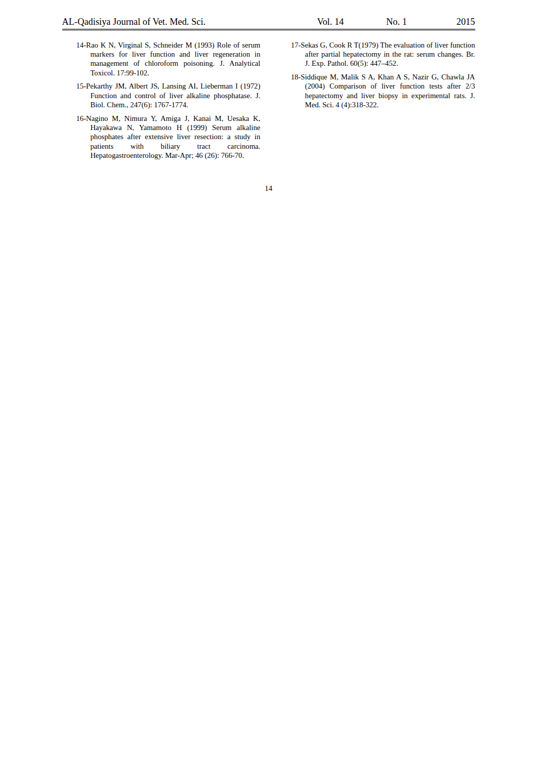| AL-Qadisiya Journal of Vet. Med. Sci. | Vol. 14 | No. 1 | 2015 |
14-Rao K N, Virginal S, Schneider M (1993) Role of serum markers for liver function and liver regeneration in management of chloroform poisoning. J. Analytical Toxicol. 17:99-102.
15-Pekarthy JM, Albert JS, Lansing AI, Lieberman I (1972) Function and control of liver alkaline phosphatase. J. Biol. Chem., 247(6): 1767-1774.
16-Nagino M, Nimura Y, Amiga J, Kanai M, Uesaka K, Hayakawa N, Yamamoto H (1999) Serum alkaline phosphates after extensive liver resection: a study in patients with biliary tract carcinoma. Hepatogastroenterology. Mar-Apr; 46 (26): 766-70.
17-Sekas G, Cook R T(1979) The evaluation of liver function after partial hepatectomy in the rat: serum changes. Br. J. Exp. Pathol. 60(5): 447–452.
18-Siddique M, Malik S A, Khan A S, Nazir G, Chawla JA (2004) Comparison of liver function tests after 2/3 hepatectomy and liver biopsy in experimental rats. J. Med. Sci. 4 (4):318-322.
14